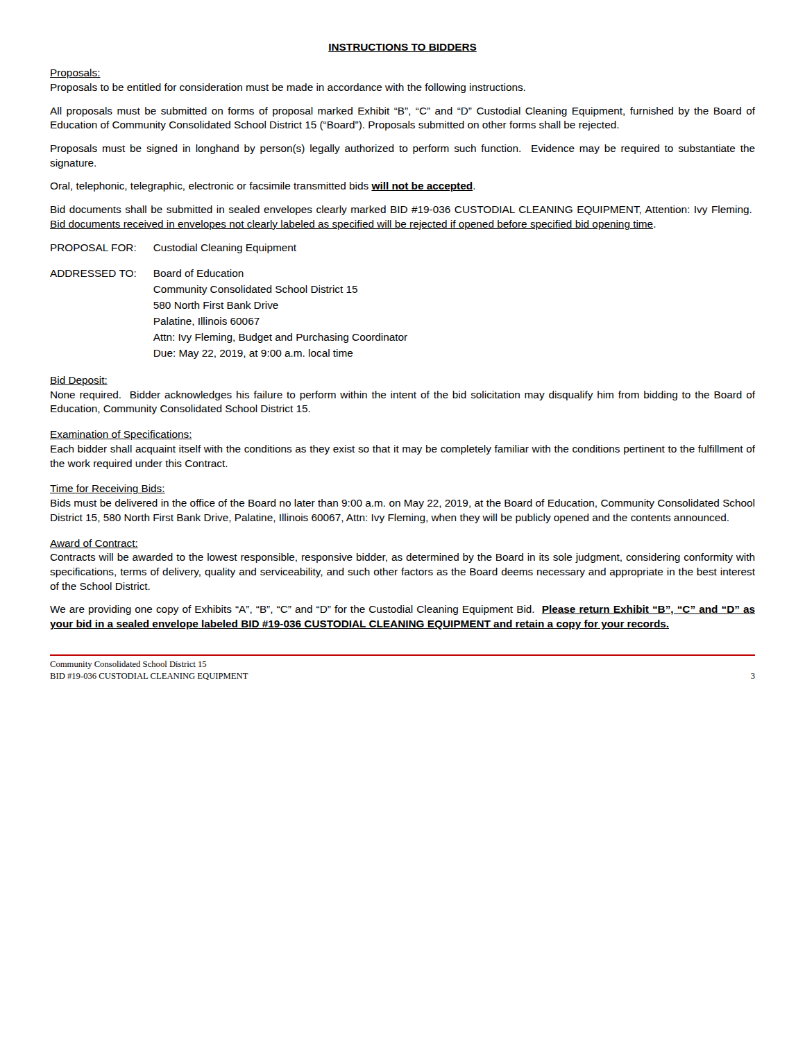INSTRUCTIONS TO BIDDERS
Proposals:
Proposals to be entitled for consideration must be made in accordance with the following instructions.
All proposals must be submitted on forms of proposal marked Exhibit “B”, “C” and “D” Custodial Cleaning Equipment, furnished by the Board of Education of Community Consolidated School District 15 (“Board”). Proposals submitted on other forms shall be rejected.
Proposals must be signed in longhand by person(s) legally authorized to perform such function. Evidence may be required to substantiate the signature.
Oral, telephonic, telegraphic, electronic or facsimile transmitted bids will not be accepted.
Bid documents shall be submitted in sealed envelopes clearly marked BID #19-036 CUSTODIAL CLEANING EQUIPMENT, Attention: Ivy Fleming. Bid documents received in envelopes not clearly labeled as specified will be rejected if opened before specified bid opening time.
| PROPOSAL FOR: | Custodial Cleaning Equipment |
| ADDRESSED TO: | Board of Education |
| | Community Consolidated School District 15 |
| | 580 North First Bank Drive |
| | Palatine, Illinois 60067 |
| | Attn: Ivy Fleming, Budget and Purchasing Coordinator |
| | Due: May 22, 2019, at 9:00 a.m. local time |
Bid Deposit:
None required. Bidder acknowledges his failure to perform within the intent of the bid solicitation may disqualify him from bidding to the Board of Education, Community Consolidated School District 15.
Examination of Specifications:
Each bidder shall acquaint itself with the conditions as they exist so that it may be completely familiar with the conditions pertinent to the fulfillment of the work required under this Contract.
Time for Receiving Bids:
Bids must be delivered in the office of the Board no later than 9:00 a.m. on May 22, 2019, at the Board of Education, Community Consolidated School District 15, 580 North First Bank Drive, Palatine, Illinois 60067, Attn: Ivy Fleming, when they will be publicly opened and the contents announced.
Award of Contract:
Contracts will be awarded to the lowest responsible, responsive bidder, as determined by the Board in its sole judgment, considering conformity with specifications, terms of delivery, quality and serviceability, and such other factors as the Board deems necessary and appropriate in the best interest of the School District.
We are providing one copy of Exhibits “A”, “B”, “C” and “D” for the Custodial Cleaning Equipment Bid. Please return Exhibit “B”, “C” and “D” as your bid in a sealed envelope labeled BID #19-036 CUSTODIAL CLEANING EQUIPMENT and retain a copy for your records.
Community Consolidated School District 15
BID #19-036 CUSTODIAL CLEANING EQUIPMENT 3